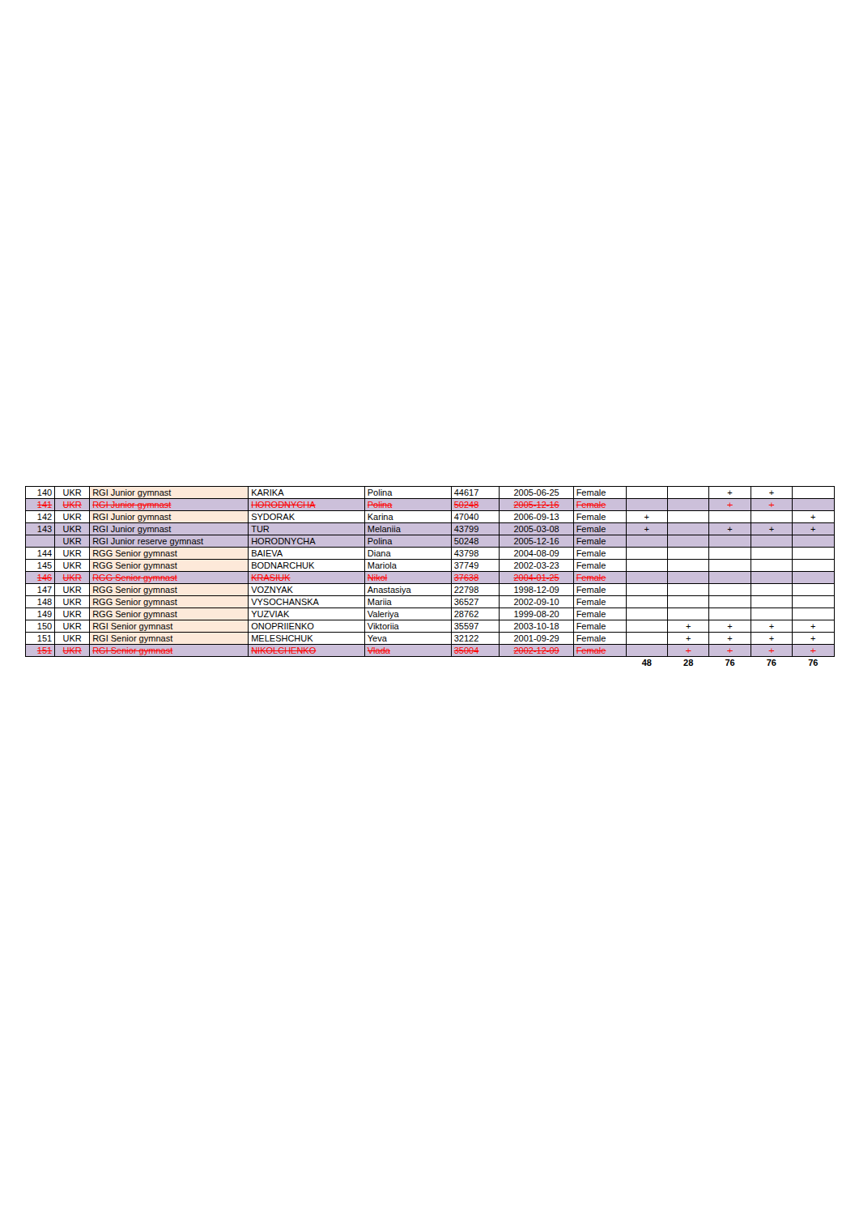| 140 | UKR | RGI Junior gymnast | KARIKA | Polina | 44617 | 2005-06-25 | Female | | | + | + | |
| 141 | UKR | RGI Junior gymnast | HORODNYCHA | Polina | 50248 | 2005-12-16 | Female | | | + | + | |
| 142 | UKR | RGI Junior gymnast | SYDORAK | Karina | 47040 | 2006-09-13 | Female | + | | | | + |
| 143 | UKR | RGI Junior gymnast | TUR | Melaniia | 43799 | 2005-03-08 | Female | + | | + | + | + |
| | UKR | RGI Junior reserve gymnast | HORODNYCHA | Polina | 50248 | 2005-12-16 | Female | | | | | |
| 144 | UKR | RGG Senior gymnast | BAIEVA | Diana | 43798 | 2004-08-09 | Female | | | | | |
| 145 | UKR | RGG Senior gymnast | BODNARCHUK | Mariola | 37749 | 2002-03-23 | Female | | | | | |
| 146 | UKR | RGG Senior gymnast | KRASIUK | Nikol | 37638 | 2004-01-25 | Female | | | | | |
| 147 | UKR | RGG Senior gymnast | VOZNYAK | Anastasiya | 22798 | 1998-12-09 | Female | | | | | |
| 148 | UKR | RGG Senior gymnast | VYSOCHANSKA | Mariia | 36527 | 2002-09-10 | Female | | | | | |
| 149 | UKR | RGG Senior gymnast | YUZVIAK | Valeriya | 28762 | 1999-08-20 | Female | | | | | |
| 150 | UKR | RGI Senior gymnast | ONOPRIIENKO | Viktoriia | 35597 | 2003-10-18 | Female | | + | + | + | + |
| 151 | UKR | RGI Senior gymnast | MELESHCHUK | Yeva | 32122 | 2001-09-29 | Female | | + | + | + | + |
| 151 | UKR | RGI Senior gymnast | NIKOLCHENKO | Vlada | 35004 | 2002-12-09 | Female | | + | + | + | + |
| | | | | | | | | 48 | 28 | 76 | 76 | 76 |